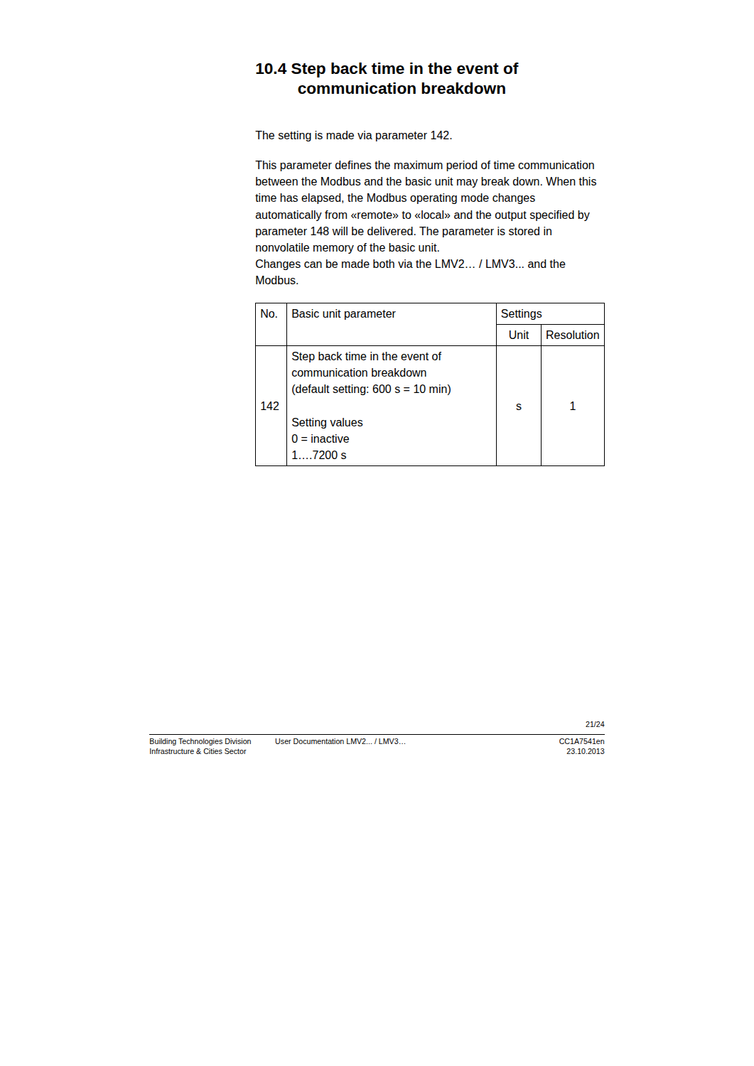10.4 Step back time in the event of communication breakdown
The setting is made via parameter 142.
This parameter defines the maximum period of time communication between the Modbus and the basic unit may break down. When this time has elapsed, the Modbus operating mode changes automatically from «remote» to «local» and the output specified by parameter 148 will be delivered. The parameter is stored in nonvolatile memory of the basic unit.
Changes can be made both via the LMV2… / LMV3... and the Modbus.
| No. | Basic unit parameter | Settings |
| --- | --- | --- |
| Unit | Resolution |
| 142 | Step back time in the event of communication breakdown (default setting: 600 s = 10 min) Setting values 0 = inactive 1….7200 s | s | 1 |
21/24
Building Technologies Division Infrastructure & Cities Sector
User Documentation LMV2... / LMV3…
CC1A7541en 23.10.2013